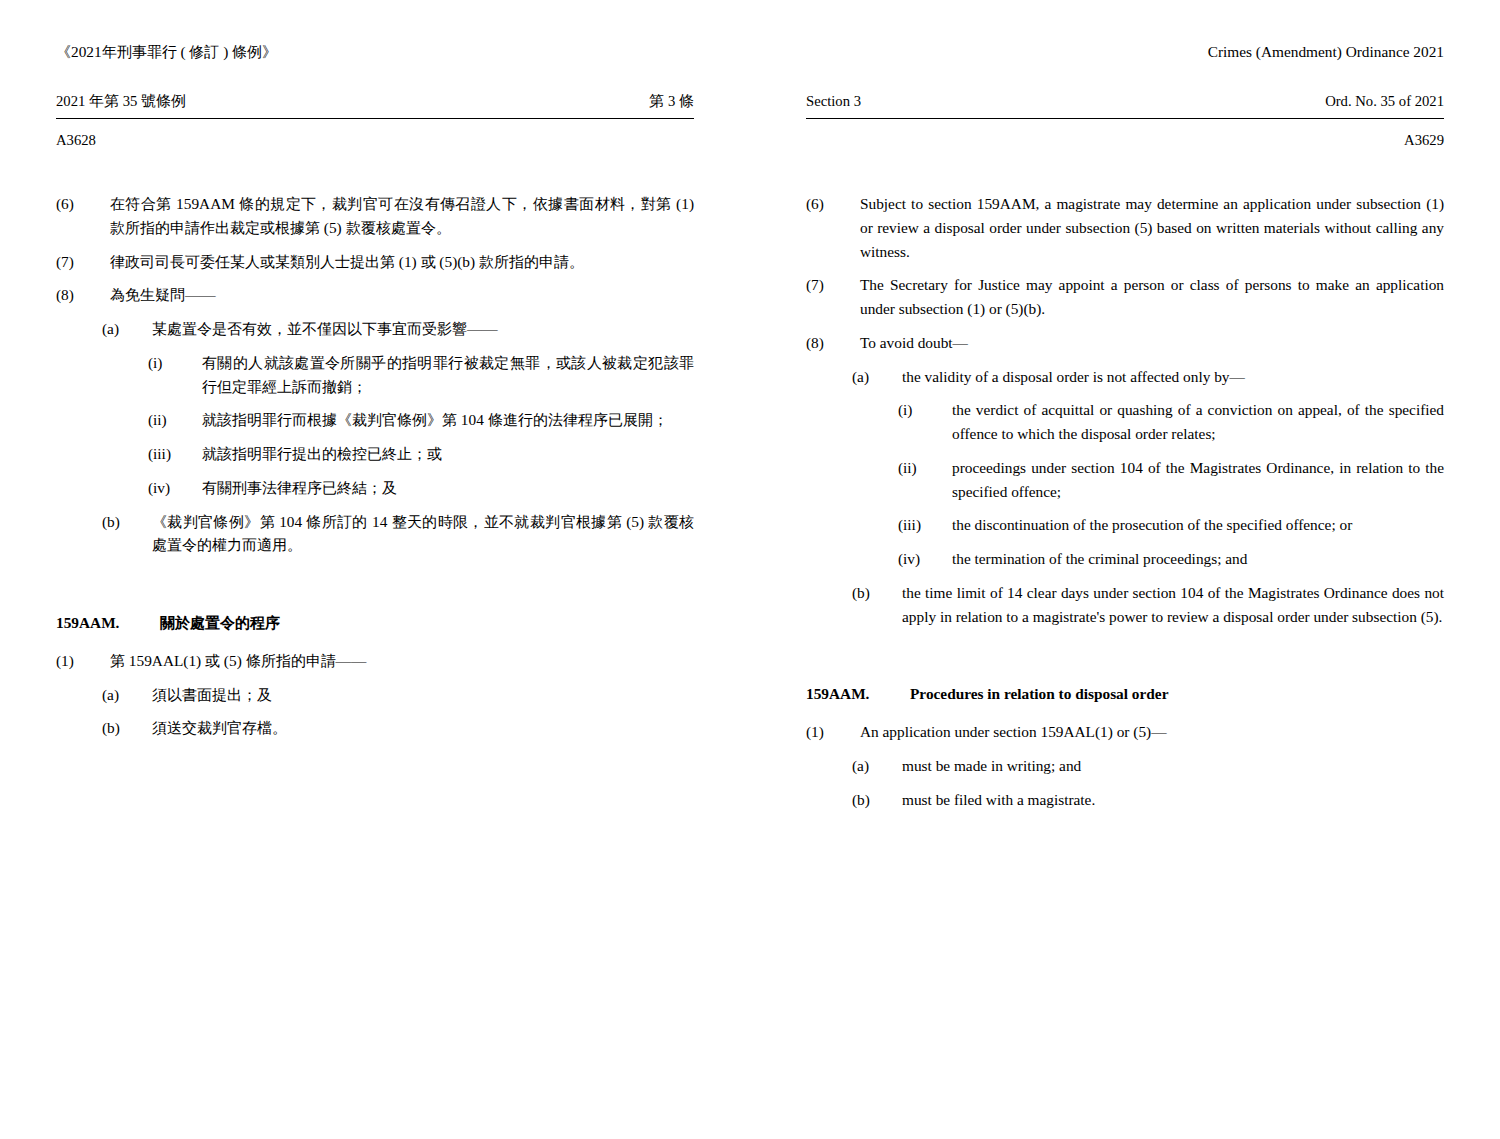《2021年刑事罪行 ( 修訂 ) 條例》
2021 年第 35 號條例
第 3 條
A3628
(6)
在符合第 159AAM 條的規定下，裁判官可在沒有傳召證人下，依據書面材料，對第 (1) 款所指的申請作出裁定或根據第 (5) 款覆核處置令。
(7)
律政司司長可委任某人或某類別人士提出第 (1) 或 (5)(b) 款所指的申請。
(8)
為免生疑問——
(a)
某處置令是否有效，並不僅因以下事宜而受影響——
(i)
有關的人就該處置令所關乎的指明罪行被裁定無罪，或該人被裁定犯該罪行但定罪經上訴而撤銷；
(ii)
就該指明罪行而根據《裁判官條例》第 104 條進行的法律程序已展開；
(iii)
就該指明罪行提出的檢控已終止；或
(iv)
有關刑事法律程序已終結；及
(b)
《裁判官條例》第 104 條所訂的 14 整天的時限，並不就裁判官根據第 (5) 款覆核處置令的權力而適用。
159AAM.
關於處置令的程序
(1)
第 159AAL(1) 或 (5) 條所指的申請——
(a)
須以書面提出；及
(b)
須送交裁判官存檔。
Crimes (Amendment) Ordinance 2021
Section 3
Ord. No. 35 of 2021
A3629
(6)
Subject to section 159AAM, a magistrate may determine an application under subsection (1) or review a disposal order under subsection (5) based on written materials without calling any witness.
(7)
The Secretary for Justice may appoint a person or class of persons to make an application under subsection (1) or (5)(b).
(8)
To avoid doubt—
(a)
the validity of a disposal order is not affected only by—
(i)
the verdict of acquittal or quashing of a conviction on appeal, of the specified offence to which the disposal order relates;
(ii)
proceedings under section 104 of the Magistrates Ordinance, in relation to the specified offence;
(iii)
the discontinuation of the prosecution of the specified offence; or
(iv)
the termination of the criminal proceedings; and
(b)
the time limit of 14 clear days under section 104 of the Magistrates Ordinance does not apply in relation to a magistrate's power to review a disposal order under subsection (5).
159AAM.
Procedures in relation to disposal order
(1)
An application under section 159AAL(1) or (5)—
(a)
must be made in writing; and
(b)
must be filed with a magistrate.